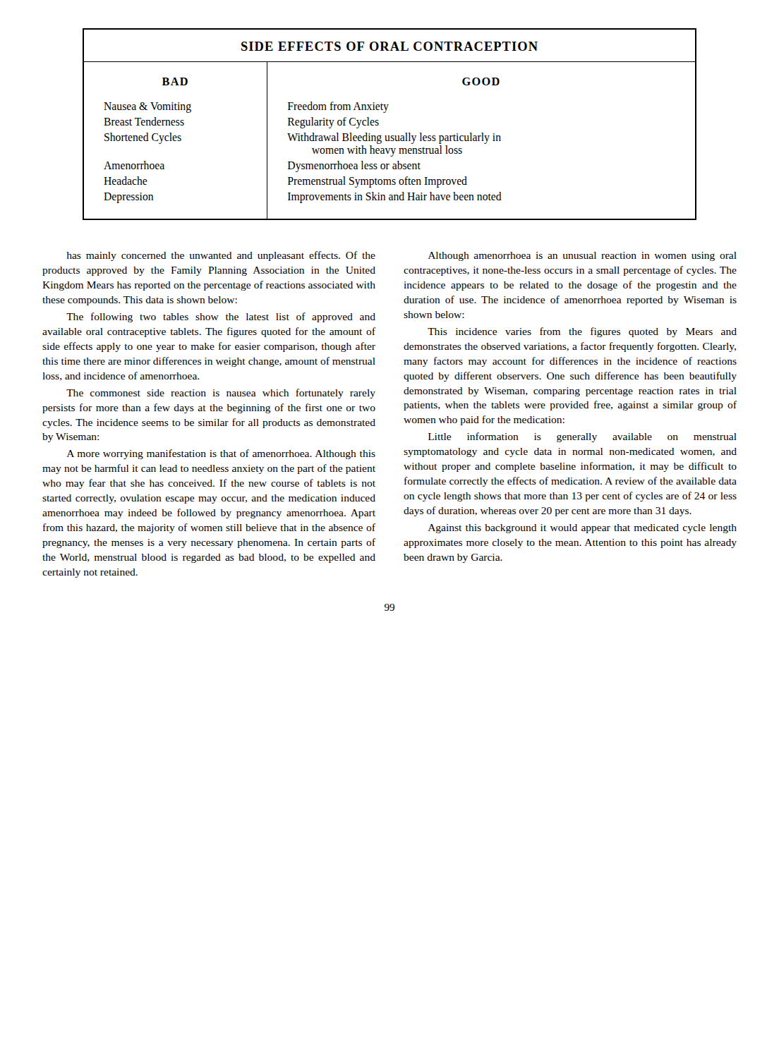SIDE EFFECTS OF ORAL CONTRACEPTION
| BAD | GOOD |
| --- | --- |
| Nausea & Vomiting | Freedom from Anxiety |
| Breast Tenderness | Regularity of Cycles |
| Shortened Cycles | Withdrawal Bleeding usually less particularly in women with heavy menstrual loss |
| Amenorrhoea | Dysmenorrhoea less or absent |
| Headache | Premenstrual Symptoms often Improved |
| Depression | Improvements in Skin and Hair have been noted |
has mainly concerned the unwanted and unpleasant effects. Of the products approved by the Family Planning Association in the United Kingdom Mears has reported on the percentage of reactions associated with these compounds. This data is shown below:
The following two tables show the latest list of approved and available oral contraceptive tablets. The figures quoted for the amount of side effects apply to one year to make for easier comparison, though after this time there are minor differences in weight change, amount of menstrual loss, and incidence of amenorrhoea.
The commonest side reaction is nausea which fortunately rarely persists for more than a few days at the beginning of the first one or two cycles. The incidence seems to be similar for all products as demonstrated by Wiseman:
A more worrying manifestation is that of amenorrhoea. Although this may not be harmful it can lead to needless anxiety on the part of the patient who may fear that she has conceived. If the new course of tablets is not started correctly, ovulation escape may occur, and the medication induced amenorrhoea may indeed be followed by pregnancy amenorrhoea. Apart from this hazard, the majority of women still believe that in the absence of pregnancy, the menses is a very necessary phenomena. In certain parts of the World, menstrual blood is regarded as bad blood, to be expelled and certainly not retained.
Although amenorrhoea is an unusual reaction in women using oral contraceptives, it none-the-less occurs in a small percentage of cycles. The incidence appears to be related to the dosage of the progestin and the duration of use. The incidence of amenorrhoea reported by Wiseman is shown below:
This incidence varies from the figures quoted by Mears and demonstrates the observed variations, a factor frequently forgotten. Clearly, many factors may account for differences in the incidence of reactions quoted by different observers. One such difference has been beautifully demonstrated by Wiseman, comparing percentage reaction rates in trial patients, when the tablets were provided free, against a similar group of women who paid for the medication:
Little information is generally available on menstrual symptomatology and cycle data in normal non-medicated women, and without proper and complete baseline information, it may be difficult to formulate correctly the effects of medication. A review of the available data on cycle length shows that more than 13 per cent of cycles are of 24 or less days of duration, whereas over 20 per cent are more than 31 days.
Against this background it would appear that medicated cycle length approximates more closely to the mean. Attention to this point has already been drawn by Garcia.
99